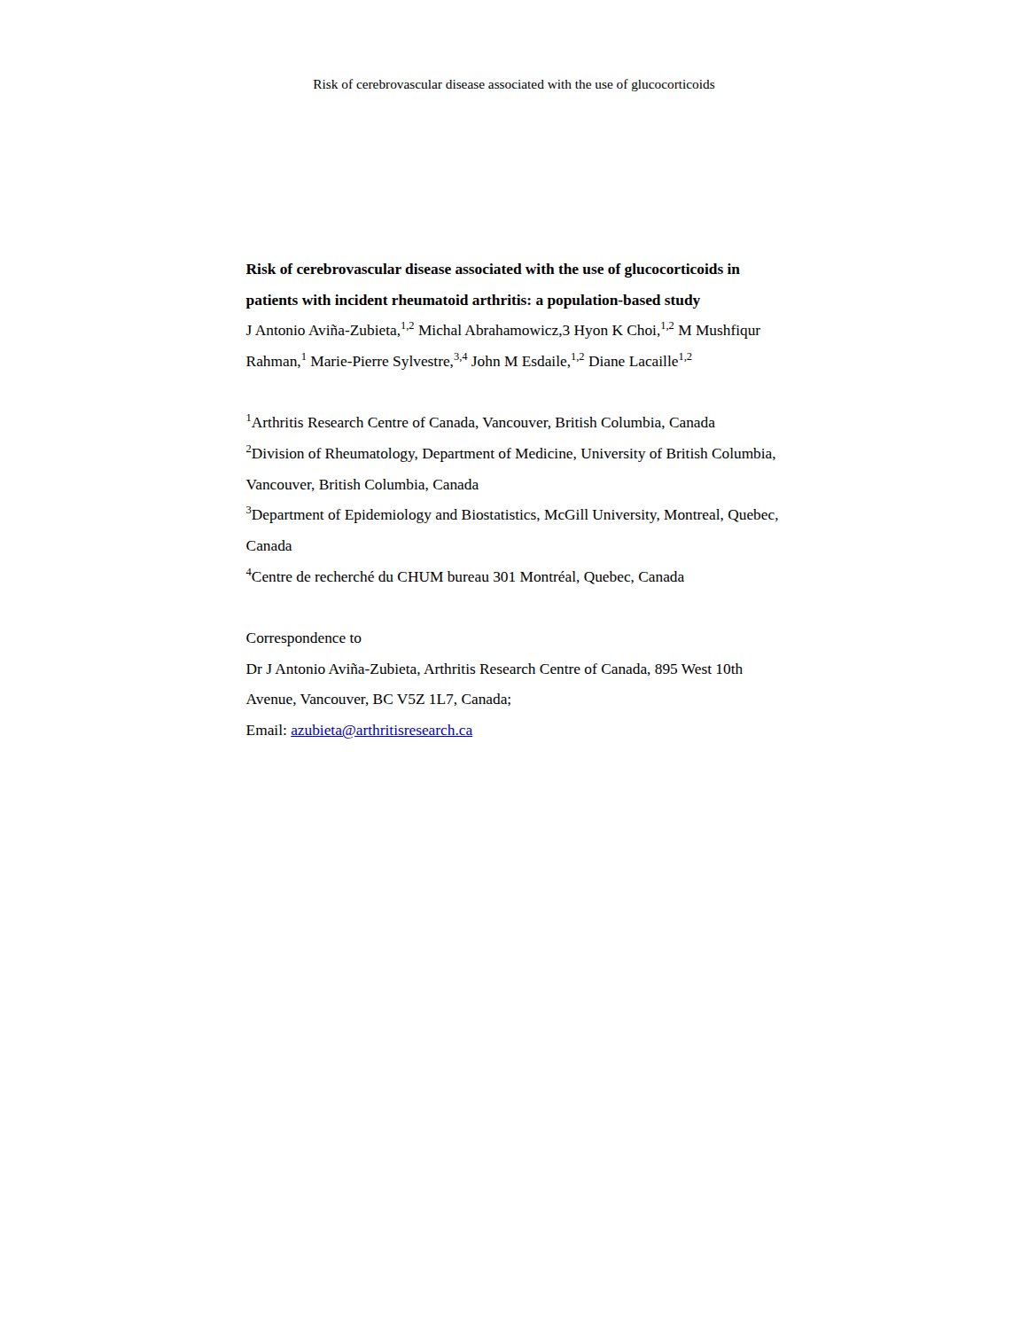Risk of cerebrovascular disease associated with the use of glucocorticoids
Risk of cerebrovascular disease associated with the use of glucocorticoids in patients with incident rheumatoid arthritis: a population-based study
J Antonio Aviña-Zubieta,1,2 Michal Abrahamowicz,3 Hyon K Choi,1,2 M Mushfiqur Rahman,1 Marie-Pierre Sylvestre,3,4 John M Esdaile,1,2 Diane Lacaille1,2
1Arthritis Research Centre of Canada, Vancouver, British Columbia, Canada
2Division of Rheumatology, Department of Medicine, University of British Columbia, Vancouver, British Columbia, Canada
3Department of Epidemiology and Biostatistics, McGill University, Montreal, Quebec, Canada
4Centre de recherché du CHUM bureau 301 Montréal, Quebec, Canada
Correspondence to
Dr J Antonio Aviña-Zubieta, Arthritis Research Centre of Canada, 895 West 10th Avenue, Vancouver, BC V5Z 1L7, Canada;
Email: azubieta@arthritisresearch.ca